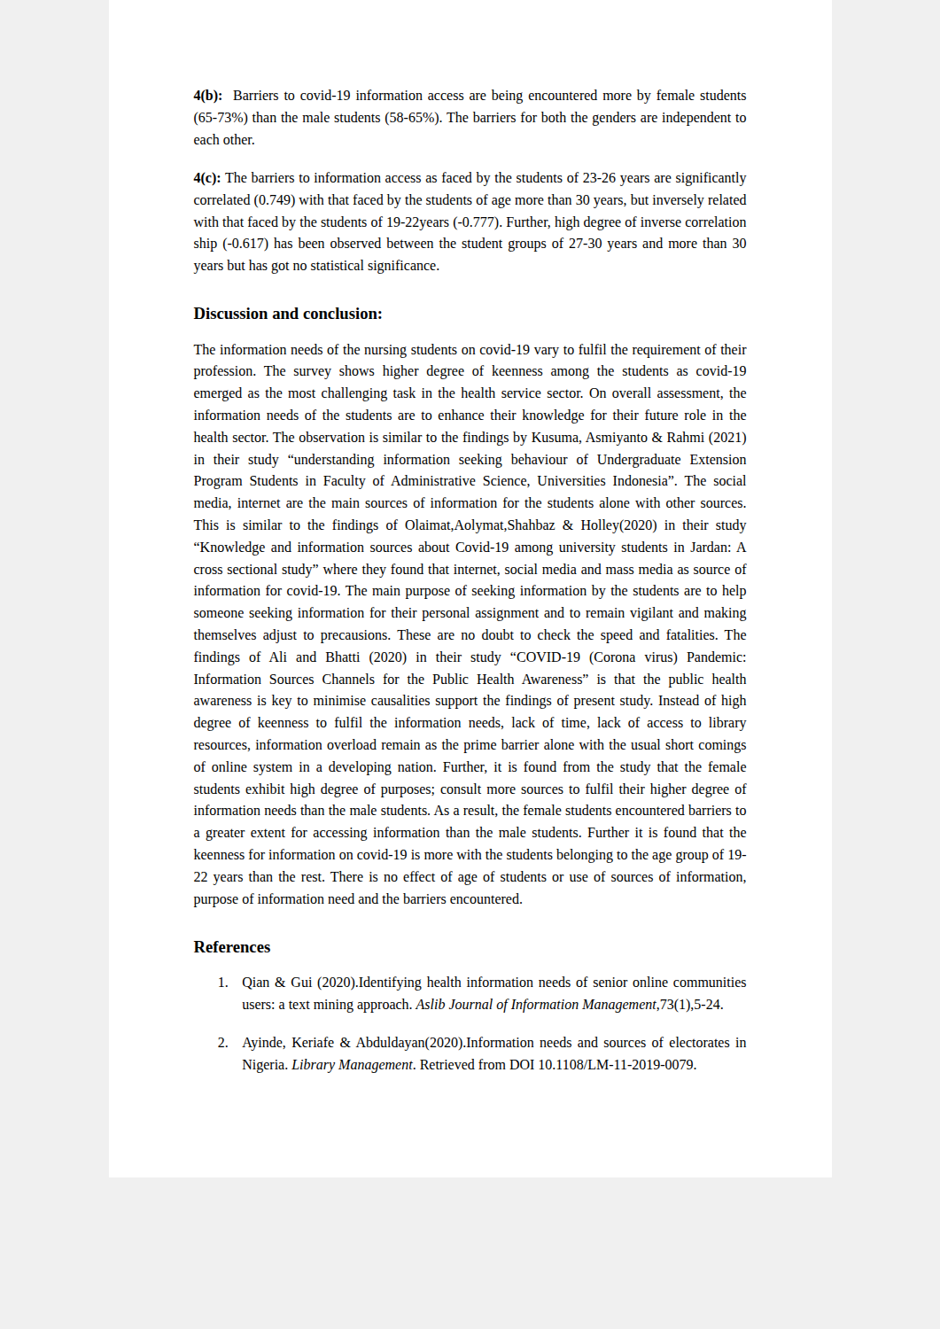4(b): Barriers to covid-19 information access are being encountered more by female students (65-73%) than the male students (58-65%). The barriers for both the genders are independent to each other.
4(c): The barriers to information access as faced by the students of 23-26 years are significantly correlated (0.749) with that faced by the students of age more than 30 years, but inversely related with that faced by the students of 19-22years (-0.777). Further, high degree of inverse correlation ship (-0.617) has been observed between the student groups of 27-30 years and more than 30 years but has got no statistical significance.
Discussion and conclusion:
The information needs of the nursing students on covid-19 vary to fulfil the requirement of their profession. The survey shows higher degree of keenness among the students as covid-19 emerged as the most challenging task in the health service sector. On overall assessment, the information needs of the students are to enhance their knowledge for their future role in the health sector. The observation is similar to the findings by Kusuma, Asmiyanto & Rahmi (2021) in their study “understanding information seeking behaviour of Undergraduate Extension Program Students in Faculty of Administrative Science, Universities Indonesia”. The social media, internet are the main sources of information for the students alone with other sources. This is similar to the findings of Olaimat,Aolymat,Shahbaz & Holley(2020) in their study “Knowledge and information sources about Covid-19 among university students in Jardan: A cross sectional study” where they found that internet, social media and mass media as source of information for covid-19. The main purpose of seeking information by the students are to help someone seeking information for their personal assignment and to remain vigilant and making themselves adjust to precausions. These are no doubt to check the speed and fatalities. The findings of Ali and Bhatti (2020) in their study “COVID-19 (Corona virus) Pandemic: Information Sources Channels for the Public Health Awareness” is that the public health awareness is key to minimise causalities support the findings of present study. Instead of high degree of keenness to fulfil the information needs, lack of time, lack of access to library resources, information overload remain as the prime barrier alone with the usual short comings of online system in a developing nation. Further, it is found from the study that the female students exhibit high degree of purposes; consult more sources to fulfil their higher degree of information needs than the male students. As a result, the female students encountered barriers to a greater extent for accessing information than the male students. Further it is found that the keenness for information on covid-19 is more with the students belonging to the age group of 19-22 years than the rest. There is no effect of age of students or use of sources of information, purpose of information need and the barriers encountered.
References
Qian & Gui (2020).Identifying health information needs of senior online communities users: a text mining approach. Aslib Journal of Information Management,73(1),5-24.
Ayinde, Keriafe & Abduldayan(2020).Information needs and sources of electorates in Nigeria. Library Management. Retrieved from DOI 10.1108/LM-11-2019-0079.